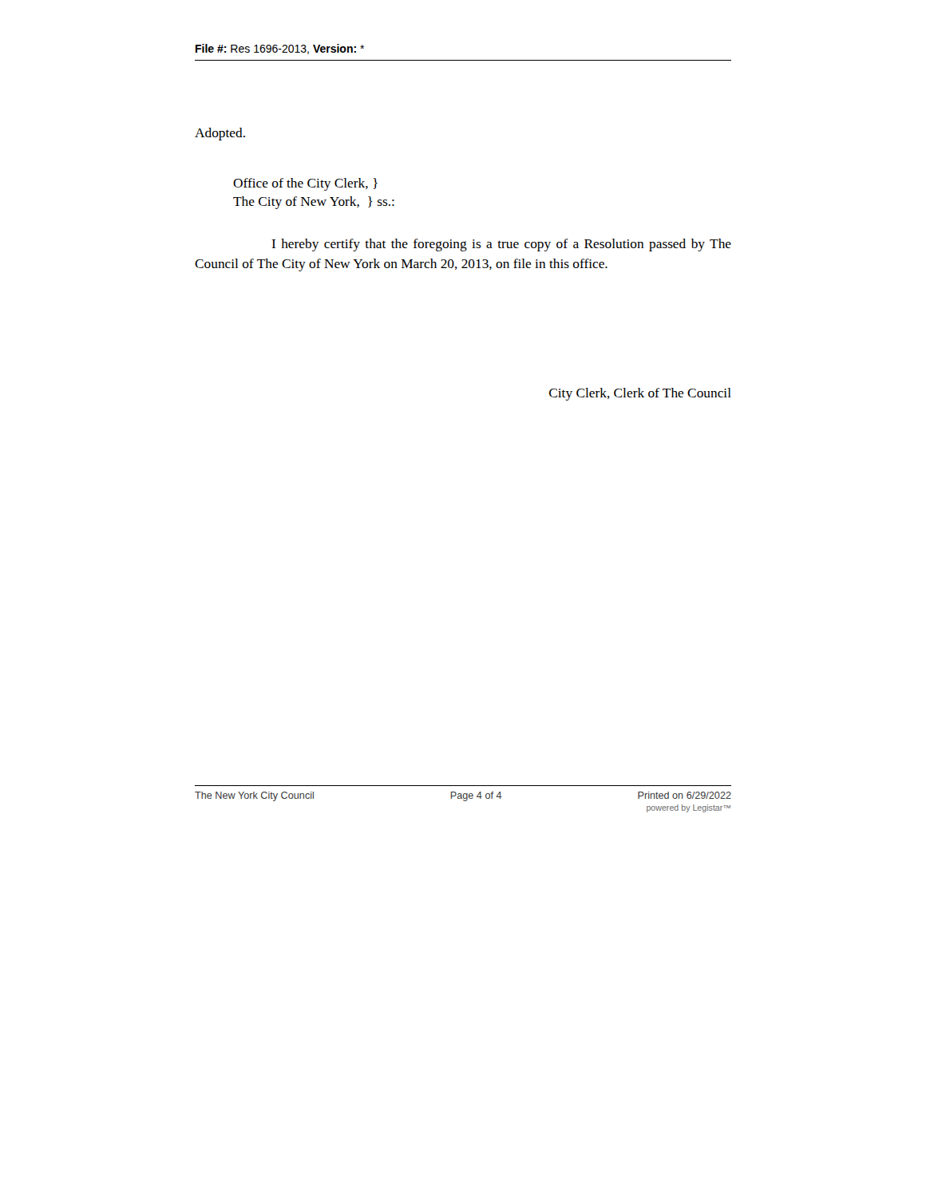File #: Res 1696-2013, Version: *
Adopted.
Office of the City Clerk, }
The City of New York, } ss.:
I hereby certify that the foregoing is a true copy of a Resolution passed by The Council of The City of New York on March 20, 2013, on file in this office.
City Clerk, Clerk of The Council
The New York City Council
Page 4 of 4
Printed on 6/29/2022
powered by Legistar™